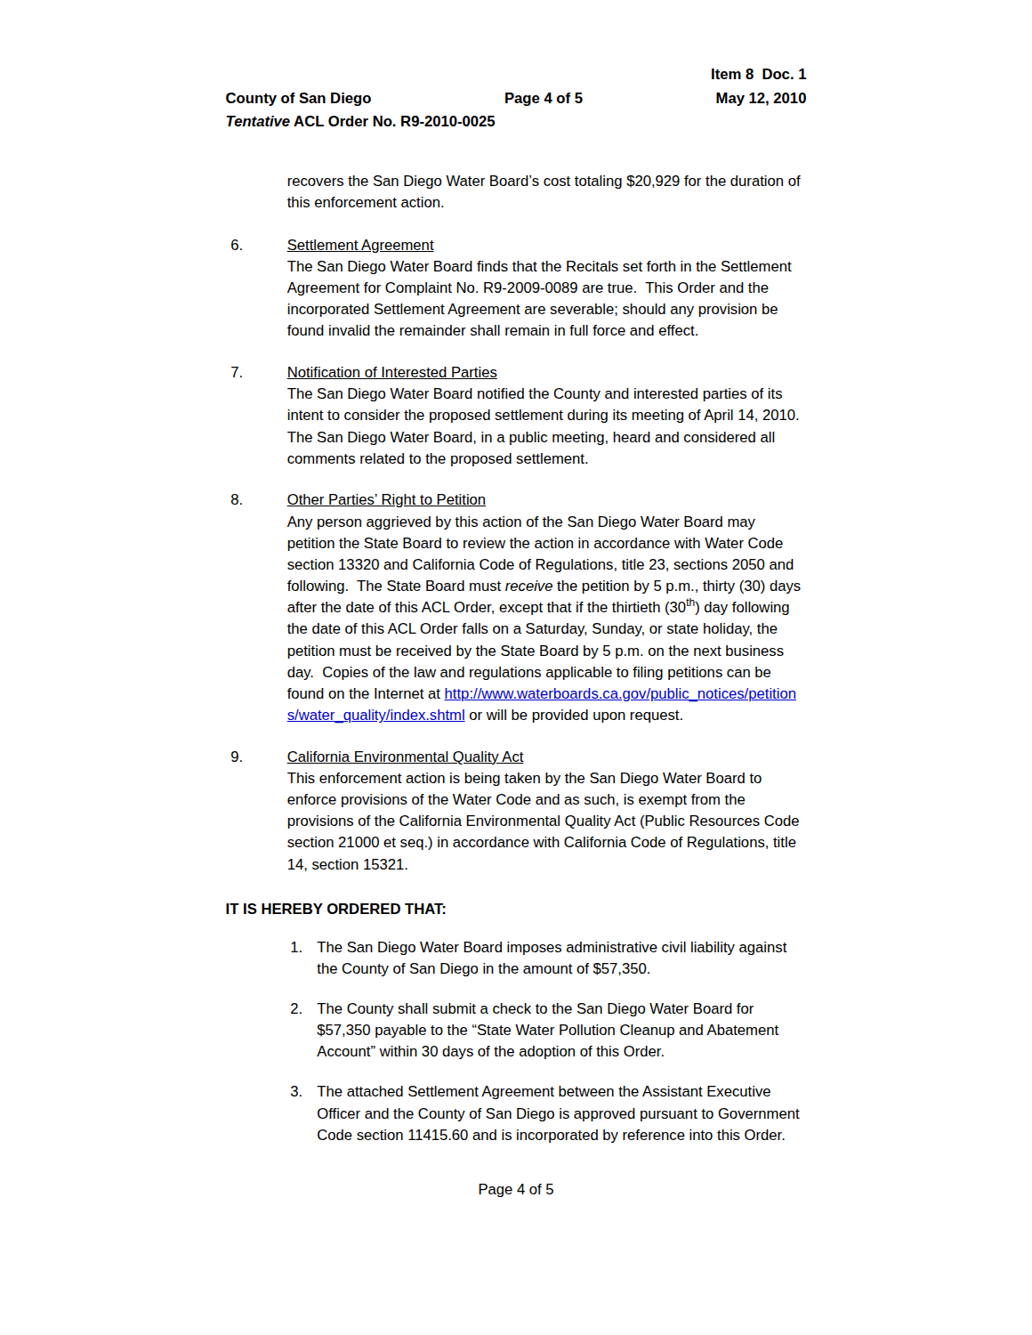Item 8 Doc. 1
County of San Diego Page 4 of 5 May 12, 2010
Tentative ACL Order No. R9-2010-0025
recovers the San Diego Water Board’s cost totaling $20,929 for the duration of this enforcement action.
6. Settlement Agreement
The San Diego Water Board finds that the Recitals set forth in the Settlement Agreement for Complaint No. R9-2009-0089 are true. This Order and the incorporated Settlement Agreement are severable; should any provision be found invalid the remainder shall remain in full force and effect.
7. Notification of Interested Parties
The San Diego Water Board notified the County and interested parties of its intent to consider the proposed settlement during its meeting of April 14, 2010. The San Diego Water Board, in a public meeting, heard and considered all comments related to the proposed settlement.
8. Other Parties’ Right to Petition
Any person aggrieved by this action of the San Diego Water Board may petition the State Board to review the action in accordance with Water Code section 13320 and California Code of Regulations, title 23, sections 2050 and following. The State Board must receive the petition by 5 p.m., thirty (30) days after the date of this ACL Order, except that if the thirtieth (30th) day following the date of this ACL Order falls on a Saturday, Sunday, or state holiday, the petition must be received by the State Board by 5 p.m. on the next business day. Copies of the law and regulations applicable to filing petitions can be found on the Internet at http://www.waterboards.ca.gov/public_notices/petitions/water_quality/index.shtml or will be provided upon request.
9. California Environmental Quality Act
This enforcement action is being taken by the San Diego Water Board to enforce provisions of the Water Code and as such, is exempt from the provisions of the California Environmental Quality Act (Public Resources Code section 21000 et seq.) in accordance with California Code of Regulations, title 14, section 15321.
IT IS HEREBY ORDERED THAT:
The San Diego Water Board imposes administrative civil liability against the County of San Diego in the amount of $57,350.
The County shall submit a check to the San Diego Water Board for $57,350 payable to the “State Water Pollution Cleanup and Abatement Account” within 30 days of the adoption of this Order.
The attached Settlement Agreement between the Assistant Executive Officer and the County of San Diego is approved pursuant to Government Code section 11415.60 and is incorporated by reference into this Order.
Page 4 of 5